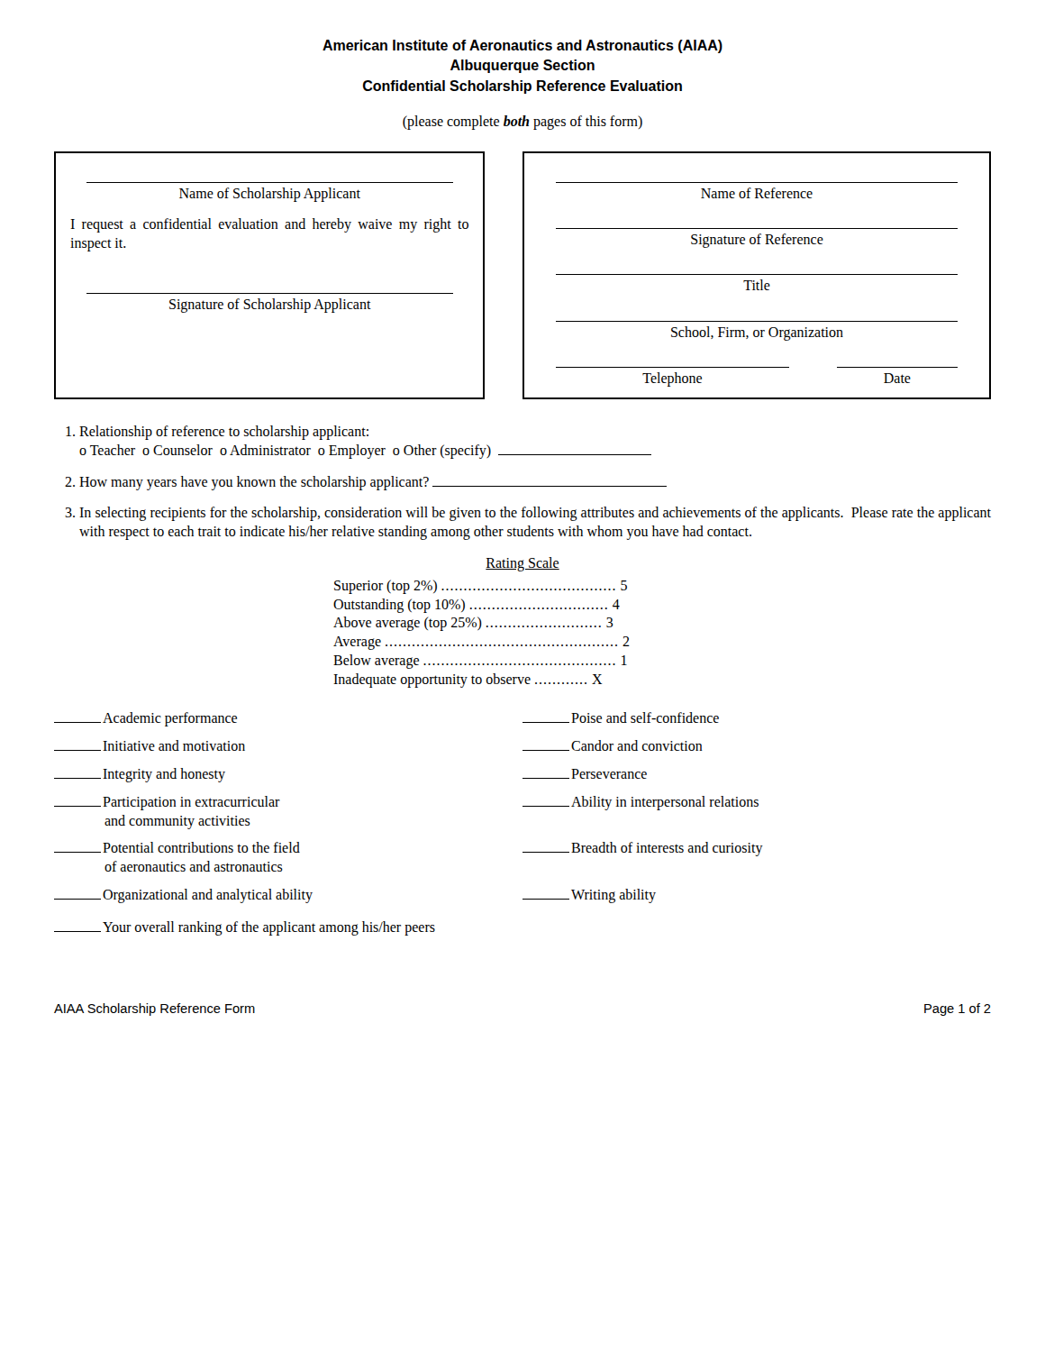American Institute of Aeronautics and Astronautics (AIAA)
Albuquerque Section
Confidential Scholarship Reference Evaluation
(please complete both pages of this form)
Name of Scholarship Applicant
I request a confidential evaluation and hereby waive my right to inspect it.
Signature of Scholarship Applicant
Name of Reference
Signature of Reference
Title
School, Firm, or Organization
Telephone Date
Relationship of reference to scholarship applicant:
o Teacher o Counselor o Administrator o Employer o Other (specify)
How many years have you known the scholarship applicant?
In selecting recipients for the scholarship, consideration will be given to the following attributes and achievements of the applicants. Please rate the applicant with respect to each trait to indicate his/her relative standing among other students with whom you have had contact.
Rating Scale
Superior (top 2%) ....................................... 5
Outstanding (top 10%) ............................... 4
Above average (top 25%) .......................... 3
Average .................................................... 2
Below average ........................................... 1
Inadequate opportunity to observe ............ X
| Academic performance | Poise and self-confidence |
| Initiative and motivation | Candor and conviction |
| Integrity and honesty | Perseverance |
| Participation in extracurricular and community activities | Ability in interpersonal relations |
| Potential contributions to the field of aeronautics and astronautics | Breadth of interests and curiosity |
| Organizational and analytical ability | Writing ability |
Your overall ranking of the applicant among his/her peers
AIAA Scholarship Reference Form Page 1 of 2